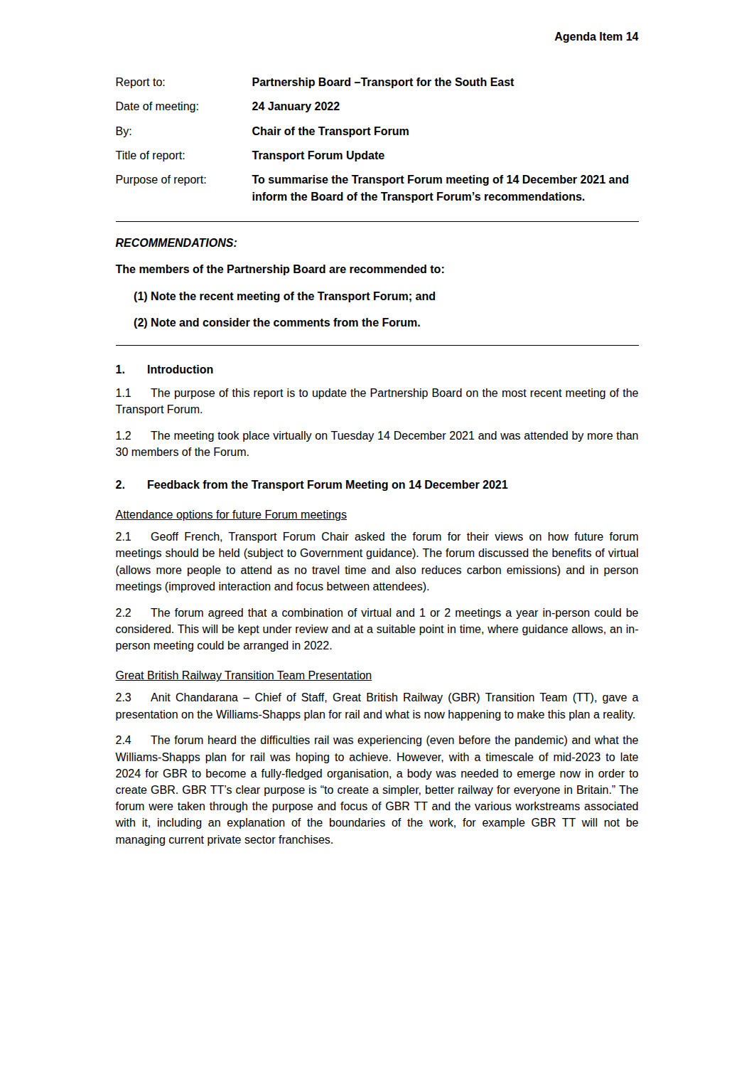Agenda Item 14
| Report to: | Partnership Board –Transport for the South East |
| Date of meeting: | 24 January 2022 |
| By: | Chair of the Transport Forum |
| Title of report: | Transport Forum Update |
| Purpose of report: | To summarise the Transport Forum meeting of 14 December 2021 and inform the Board of the Transport Forum’s recommendations. |
RECOMMENDATIONS:
The members of the Partnership Board are recommended to:
(1) Note the recent meeting of the Transport Forum; and
(2) Note and consider the comments from the Forum.
1. Introduction
1.1 The purpose of this report is to update the Partnership Board on the most recent meeting of the Transport Forum.
1.2 The meeting took place virtually on Tuesday 14 December 2021 and was attended by more than 30 members of the Forum.
2. Feedback from the Transport Forum Meeting on 14 December 2021
Attendance options for future Forum meetings
2.1 Geoff French, Transport Forum Chair asked the forum for their views on how future forum meetings should be held (subject to Government guidance). The forum discussed the benefits of virtual (allows more people to attend as no travel time and also reduces carbon emissions) and in person meetings (improved interaction and focus between attendees).
2.2 The forum agreed that a combination of virtual and 1 or 2 meetings a year in-person could be considered. This will be kept under review and at a suitable point in time, where guidance allows, an in-person meeting could be arranged in 2022.
Great British Railway Transition Team Presentation
2.3 Anit Chandarana – Chief of Staff, Great British Railway (GBR) Transition Team (TT), gave a presentation on the Williams-Shapps plan for rail and what is now happening to make this plan a reality.
2.4 The forum heard the difficulties rail was experiencing (even before the pandemic) and what the Williams-Shapps plan for rail was hoping to achieve. However, with a timescale of mid-2023 to late 2024 for GBR to become a fully-fledged organisation, a body was needed to emerge now in order to create GBR. GBR TT’s clear purpose is “to create a simpler, better railway for everyone in Britain.” The forum were taken through the purpose and focus of GBR TT and the various workstreams associated with it, including an explanation of the boundaries of the work, for example GBR TT will not be managing current private sector franchises.